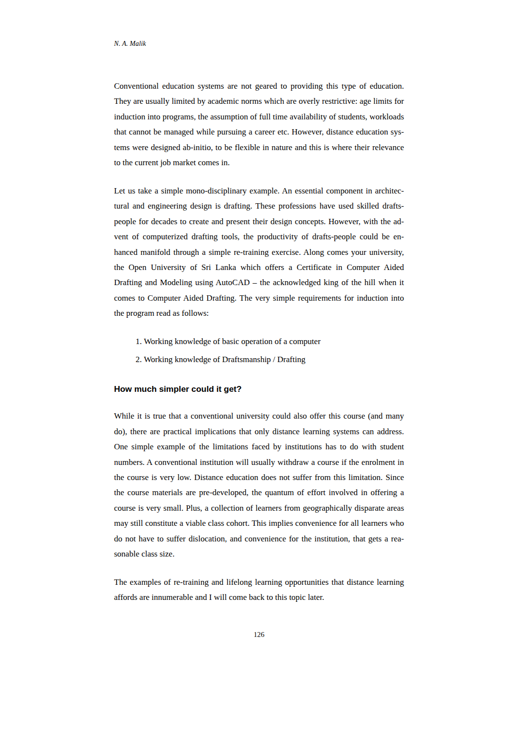N. A. Malik
Conventional education systems are not geared to providing this type of education. They are usually limited by academic norms which are overly restrictive: age limits for induction into programs, the assumption of full time availability of students, workloads that cannot be managed while pursuing a career etc. However, distance education systems were designed ab-initio, to be flexible in nature and this is where their relevance to the current job market comes in.
Let us take a simple mono-disciplinary example. An essential component in architectural and engineering design is drafting. These professions have used skilled drafts-people for decades to create and present their design concepts. However, with the advent of computerized drafting tools, the productivity of drafts-people could be enhanced manifold through a simple re-training exercise. Along comes your university, the Open University of Sri Lanka which offers a Certificate in Computer Aided Drafting and Modeling using AutoCAD – the acknowledged king of the hill when it comes to Computer Aided Drafting. The very simple requirements for induction into the program read as follows:
Working knowledge of basic operation of a computer
Working knowledge of Draftsmanship / Drafting
How much simpler could it get?
While it is true that a conventional university could also offer this course (and many do), there are practical implications that only distance learning systems can address. One simple example of the limitations faced by institutions has to do with student numbers. A conventional institution will usually withdraw a course if the enrolment in the course is very low. Distance education does not suffer from this limitation. Since the course materials are pre-developed, the quantum of effort involved in offering a course is very small. Plus, a collection of learners from geographically disparate areas may still constitute a viable class cohort. This implies convenience for all learners who do not have to suffer dislocation, and convenience for the institution, that gets a reasonable class size.
The examples of re-training and lifelong learning opportunities that distance learning affords are innumerable and I will come back to this topic later.
126